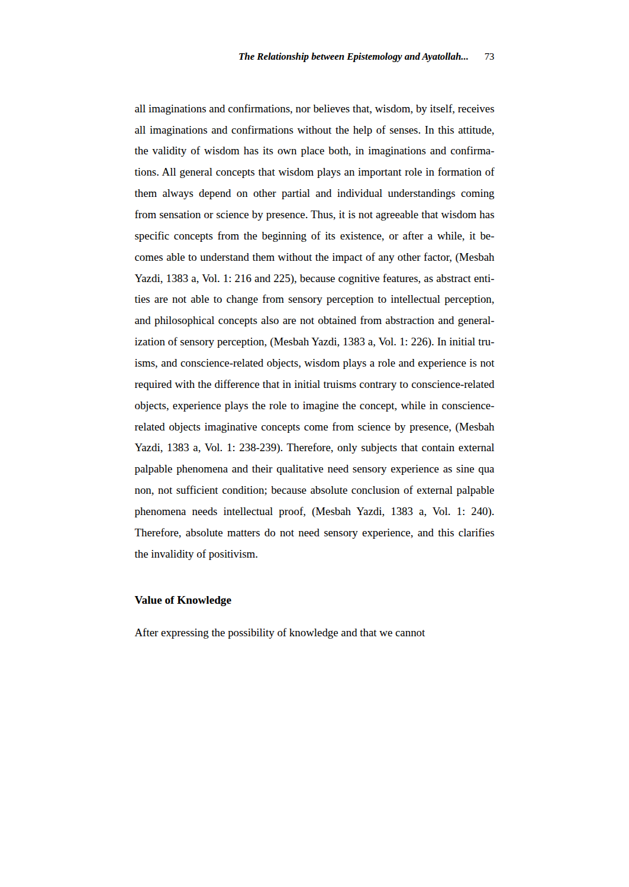The Relationship between Epistemology and Ayatollah... 73
all imaginations and confirmations, nor believes that, wisdom, by itself, receives all imaginations and confirmations without the help of senses. In this attitude, the validity of wisdom has its own place both, in imaginations and confirmations. All general concepts that wisdom plays an important role in formation of them always depend on other partial and individual understandings coming from sensation or science by presence. Thus, it is not agreeable that wisdom has specific concepts from the beginning of its existence, or after a while, it becomes able to understand them without the impact of any other factor, (Mesbah Yazdi, 1383 a, Vol. 1: 216 and 225), because cognitive features, as abstract entities are not able to change from sensory perception to intellectual perception, and philosophical concepts also are not obtained from abstraction and generalization of sensory perception, (Mesbah Yazdi, 1383 a, Vol. 1: 226). In initial truisms, and conscience-related objects, wisdom plays a role and experience is not required with the difference that in initial truisms contrary to conscience-related objects, experience plays the role to imagine the concept, while in conscience-related objects imaginative concepts come from science by presence, (Mesbah Yazdi, 1383 a, Vol. 1: 238-239). Therefore, only subjects that contain external palpable phenomena and their qualitative need sensory experience as sine qua non, not sufficient condition; because absolute conclusion of external palpable phenomena needs intellectual proof, (Mesbah Yazdi, 1383 a, Vol. 1: 240). Therefore, absolute matters do not need sensory experience, and this clarifies the invalidity of positivism.
Value of Knowledge
After expressing the possibility of knowledge and that we cannot